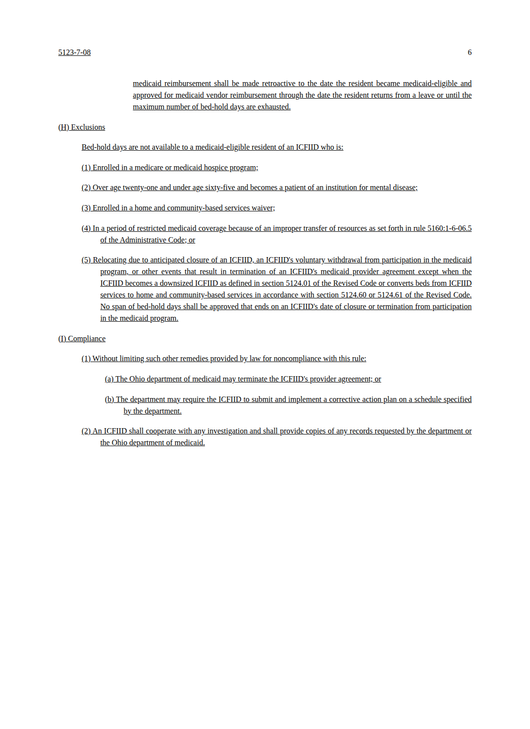5123-7-08 6
medicaid reimbursement shall be made retroactive to the date the resident became medicaid-eligible and approved for medicaid vendor reimbursement through the date the resident returns from a leave or until the maximum number of bed-hold days are exhausted.
(H) Exclusions
Bed-hold days are not available to a medicaid-eligible resident of an ICFIID who is:
(1) Enrolled in a medicare or medicaid hospice program;
(2) Over age twenty-one and under age sixty-five and becomes a patient of an institution for mental disease;
(3) Enrolled in a home and community-based services waiver;
(4) In a period of restricted medicaid coverage because of an improper transfer of resources as set forth in rule 5160:1-6-06.5 of the Administrative Code; or
(5) Relocating due to anticipated closure of an ICFIID, an ICFIID's voluntary withdrawal from participation in the medicaid program, or other events that result in termination of an ICFIID's medicaid provider agreement except when the ICFIID becomes a downsized ICFIID as defined in section 5124.01 of the Revised Code or converts beds from ICFIID services to home and community-based services in accordance with section 5124.60 or 5124.61 of the Revised Code. No span of bed-hold days shall be approved that ends on an ICFIID's date of closure or termination from participation in the medicaid program.
(I) Compliance
(1) Without limiting such other remedies provided by law for noncompliance with this rule:
(a) The Ohio department of medicaid may terminate the ICFIID's provider agreement; or
(b) The department may require the ICFIID to submit and implement a corrective action plan on a schedule specified by the department.
(2) An ICFIID shall cooperate with any investigation and shall provide copies of any records requested by the department or the Ohio department of medicaid.